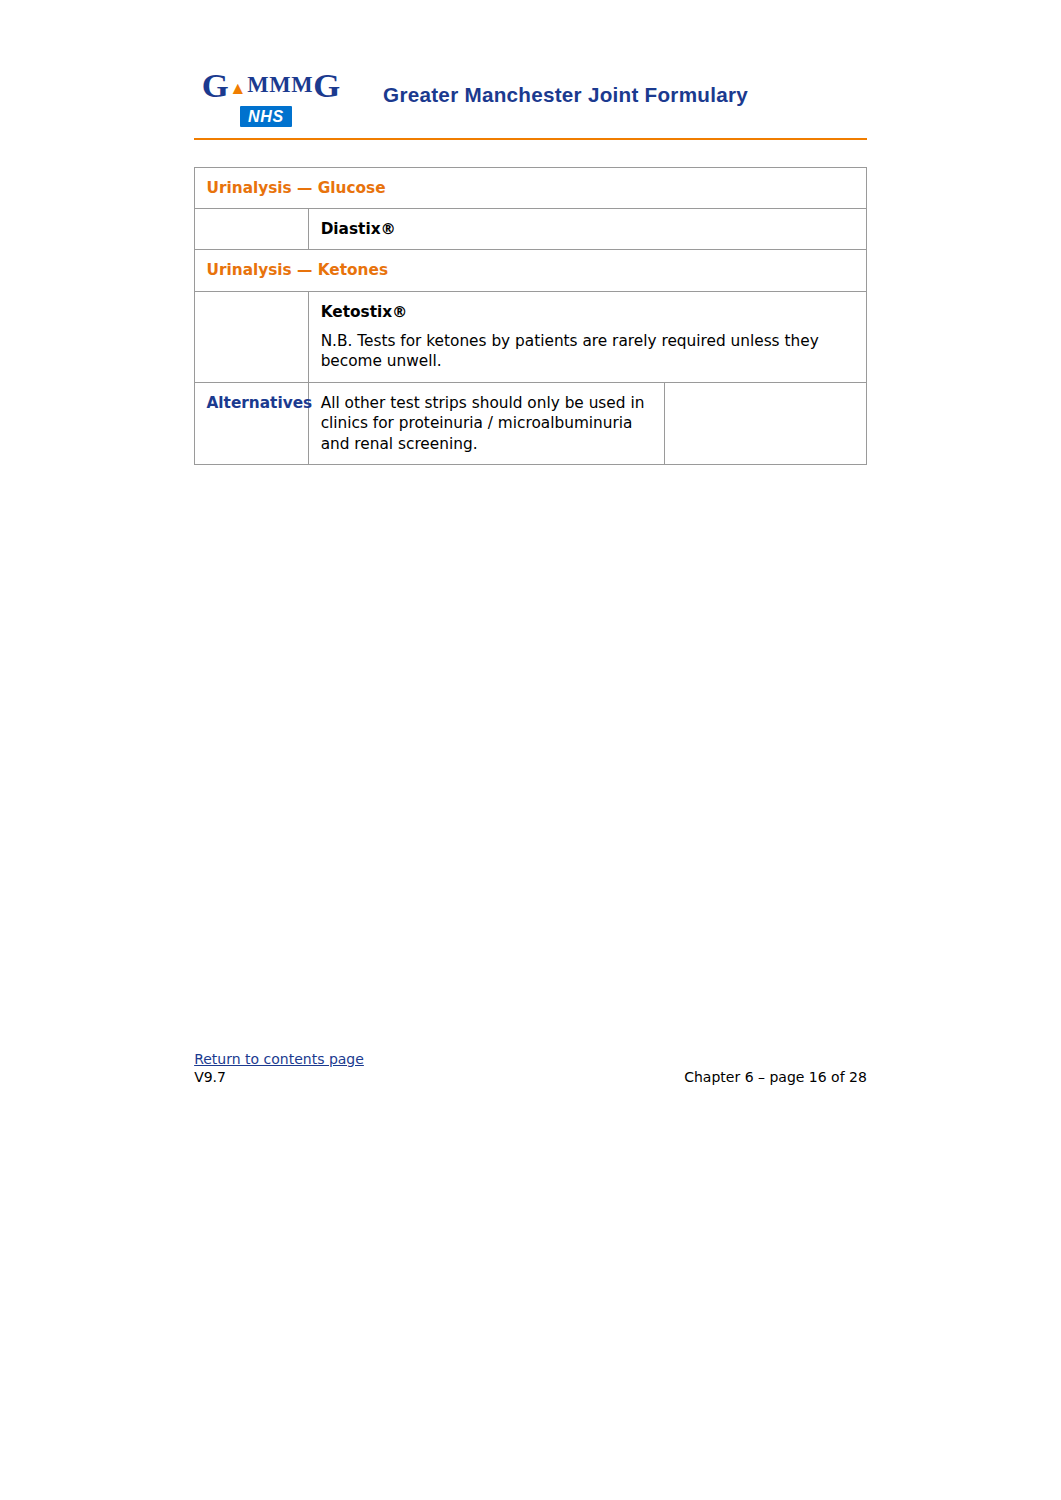G▲MMMG
NHS
Greater Manchester Joint Formulary
| Urinalysis — Glucose |
| | Diastix® |
| Urinalysis — Ketones |
| | Ketostix® N.B. Tests for ketones by patients are rarely required unless they become unwell. |
| Alternatives | All other test strips should only be used in clinics for proteinuria / microalbuminuria and renal screening. | |
Return to contents page
V9.7 Chapter 6 – page 16 of 28